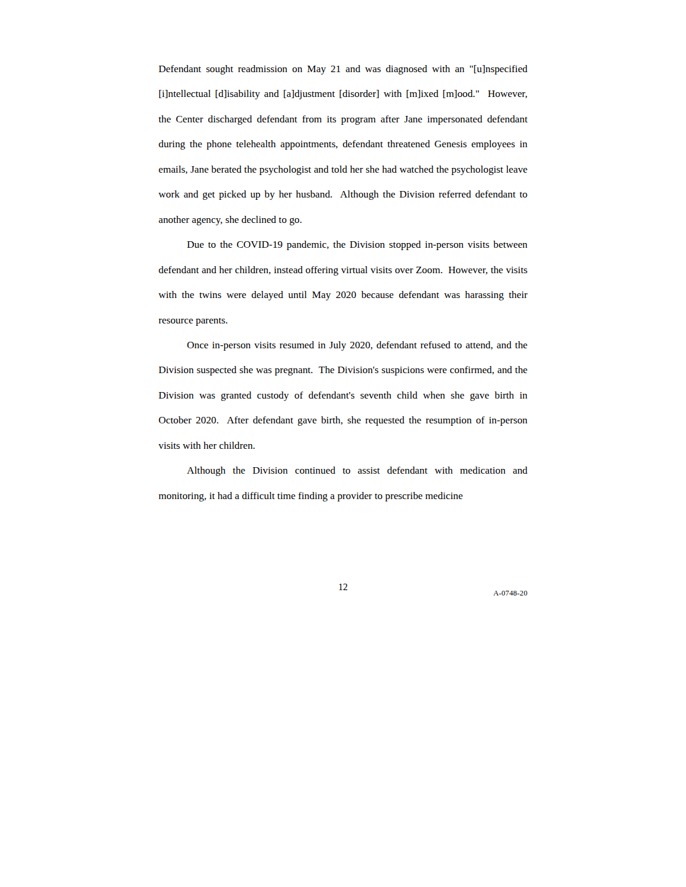Defendant sought readmission on May 21 and was diagnosed with an "[u]nspecified [i]ntellectual [d]isability and [a]djustment [disorder] with [m]ixed [m]ood." However, the Center discharged defendant from its program after Jane impersonated defendant during the phone telehealth appointments, defendant threatened Genesis employees in emails, Jane berated the psychologist and told her she had watched the psychologist leave work and get picked up by her husband. Although the Division referred defendant to another agency, she declined to go.
Due to the COVID-19 pandemic, the Division stopped in-person visits between defendant and her children, instead offering virtual visits over Zoom. However, the visits with the twins were delayed until May 2020 because defendant was harassing their resource parents.
Once in-person visits resumed in July 2020, defendant refused to attend, and the Division suspected she was pregnant. The Division's suspicions were confirmed, and the Division was granted custody of defendant's seventh child when she gave birth in October 2020. After defendant gave birth, she requested the resumption of in-person visits with her children.
Although the Division continued to assist defendant with medication and monitoring, it had a difficult time finding a provider to prescribe medicine
12
A-0748-20